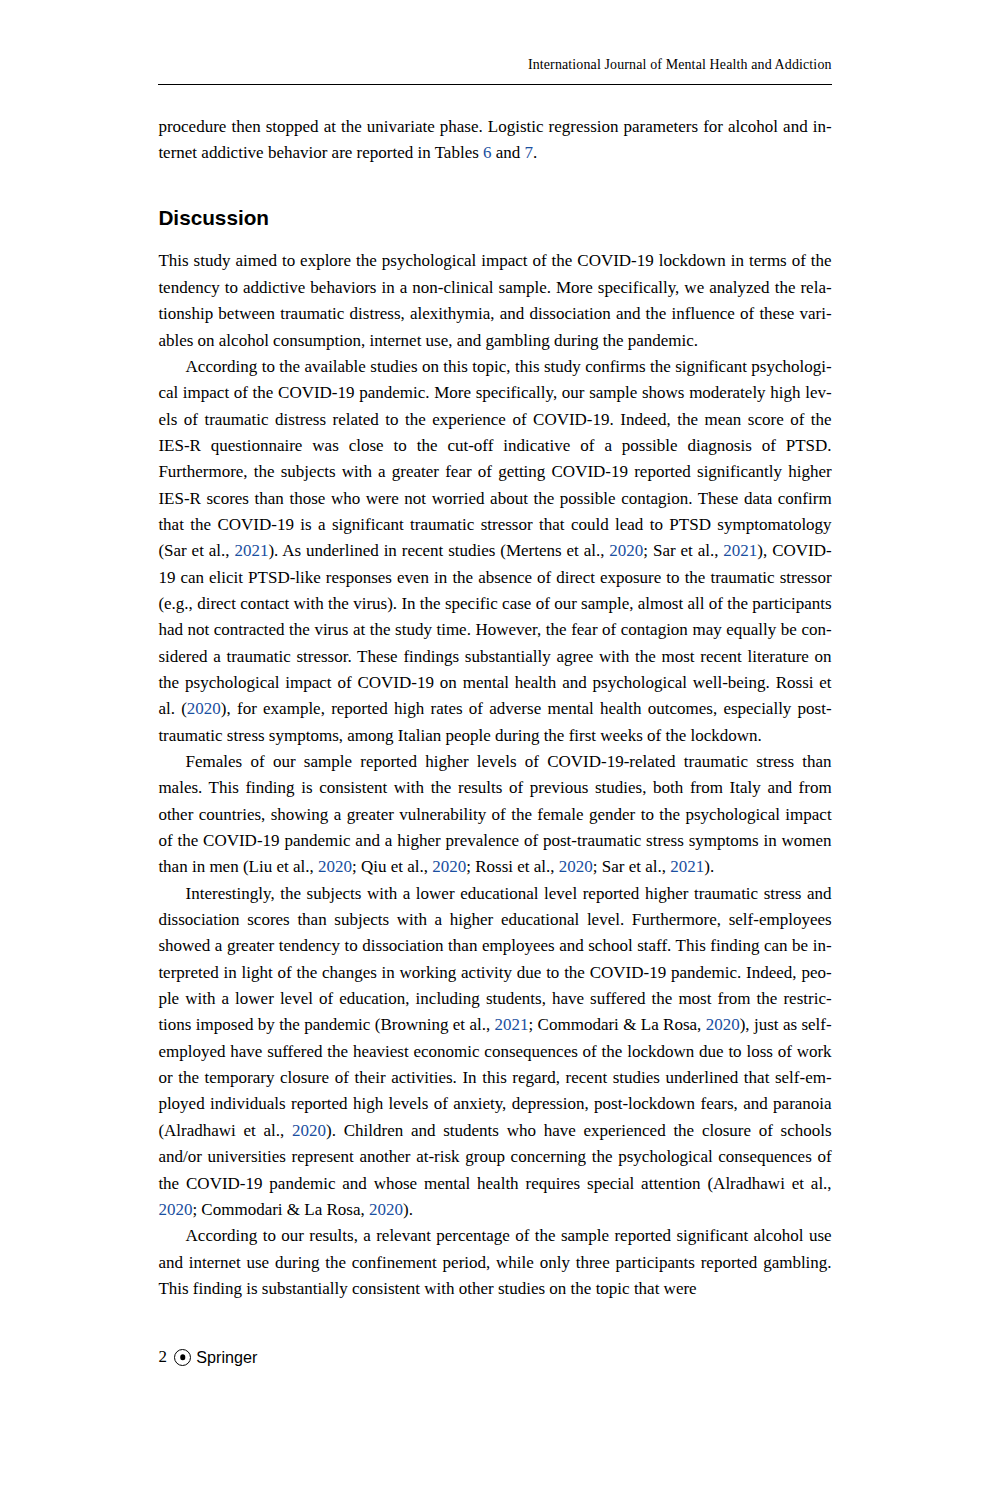International Journal of Mental Health and Addiction
procedure then stopped at the univariate phase. Logistic regression parameters for alcohol and internet addictive behavior are reported in Tables 6 and 7.
Discussion
This study aimed to explore the psychological impact of the COVID-19 lockdown in terms of the tendency to addictive behaviors in a non-clinical sample. More specifically, we analyzed the relationship between traumatic distress, alexithymia, and dissociation and the influence of these variables on alcohol consumption, internet use, and gambling during the pandemic.
According to the available studies on this topic, this study confirms the significant psychological impact of the COVID-19 pandemic. More specifically, our sample shows moderately high levels of traumatic distress related to the experience of COVID-19. Indeed, the mean score of the IES-R questionnaire was close to the cut-off indicative of a possible diagnosis of PTSD. Furthermore, the subjects with a greater fear of getting COVID-19 reported significantly higher IES-R scores than those who were not worried about the possible contagion. These data confirm that the COVID-19 is a significant traumatic stressor that could lead to PTSD symptomatology (Sar et al., 2021). As underlined in recent studies (Mertens et al., 2020; Sar et al., 2021), COVID-19 can elicit PTSD-like responses even in the absence of direct exposure to the traumatic stressor (e.g., direct contact with the virus). In the specific case of our sample, almost all of the participants had not contracted the virus at the study time. However, the fear of contagion may equally be considered a traumatic stressor. These findings substantially agree with the most recent literature on the psychological impact of COVID-19 on mental health and psychological well-being. Rossi et al. (2020), for example, reported high rates of adverse mental health outcomes, especially post-traumatic stress symptoms, among Italian people during the first weeks of the lockdown.
Females of our sample reported higher levels of COVID-19-related traumatic stress than males. This finding is consistent with the results of previous studies, both from Italy and from other countries, showing a greater vulnerability of the female gender to the psychological impact of the COVID-19 pandemic and a higher prevalence of post-traumatic stress symptoms in women than in men (Liu et al., 2020; Qiu et al., 2020; Rossi et al., 2020; Sar et al., 2021).
Interestingly, the subjects with a lower educational level reported higher traumatic stress and dissociation scores than subjects with a higher educational level. Furthermore, self-employees showed a greater tendency to dissociation than employees and school staff. This finding can be interpreted in light of the changes in working activity due to the COVID-19 pandemic. Indeed, people with a lower level of education, including students, have suffered the most from the restrictions imposed by the pandemic (Browning et al., 2021; Commodari & La Rosa, 2020), just as self-employed have suffered the heaviest economic consequences of the lockdown due to loss of work or the temporary closure of their activities. In this regard, recent studies underlined that self-employed individuals reported high levels of anxiety, depression, post-lockdown fears, and paranoia (Alradhawi et al., 2020). Children and students who have experienced the closure of schools and/or universities represent another at-risk group concerning the psychological consequences of the COVID-19 pandemic and whose mental health requires special attention (Alradhawi et al., 2020; Commodari & La Rosa, 2020).
According to our results, a relevant percentage of the sample reported significant alcohol use and internet use during the confinement period, while only three participants reported gambling. This finding is substantially consistent with other studies on the topic that were
2 Springer